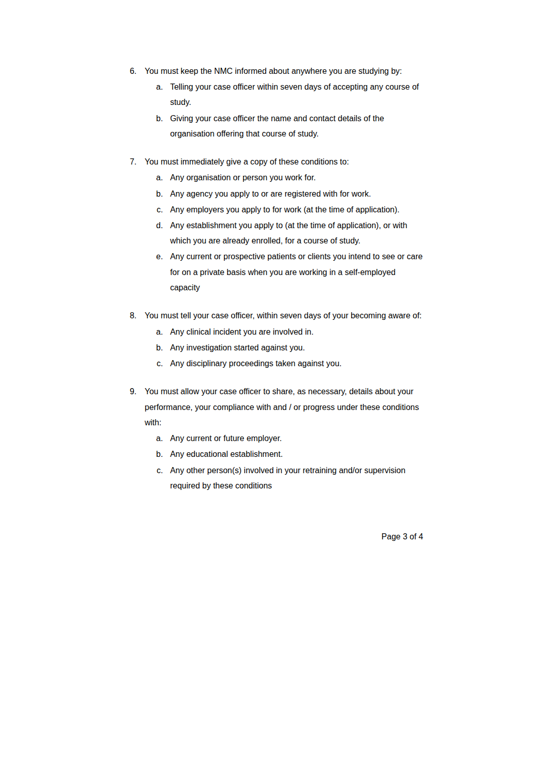You must keep the NMC informed about anywhere you are studying by:
Telling your case officer within seven days of accepting any course of study.
Giving your case officer the name and contact details of the organisation offering that course of study.
You must immediately give a copy of these conditions to:
Any organisation or person you work for.
Any agency you apply to or are registered with for work.
Any employers you apply to for work (at the time of application).
Any establishment you apply to (at the time of application), or with which you are already enrolled, for a course of study.
Any current or prospective patients or clients you intend to see or care for on a private basis when you are working in a self-employed capacity
You must tell your case officer, within seven days of your becoming aware of:
Any clinical incident you are involved in.
Any investigation started against you.
Any disciplinary proceedings taken against you.
You must allow your case officer to share, as necessary, details about your performance, your compliance with and / or progress under these conditions with:
Any current or future employer.
Any educational establishment.
Any other person(s) involved in your retraining and/or supervision required by these conditions
Page 3 of 4